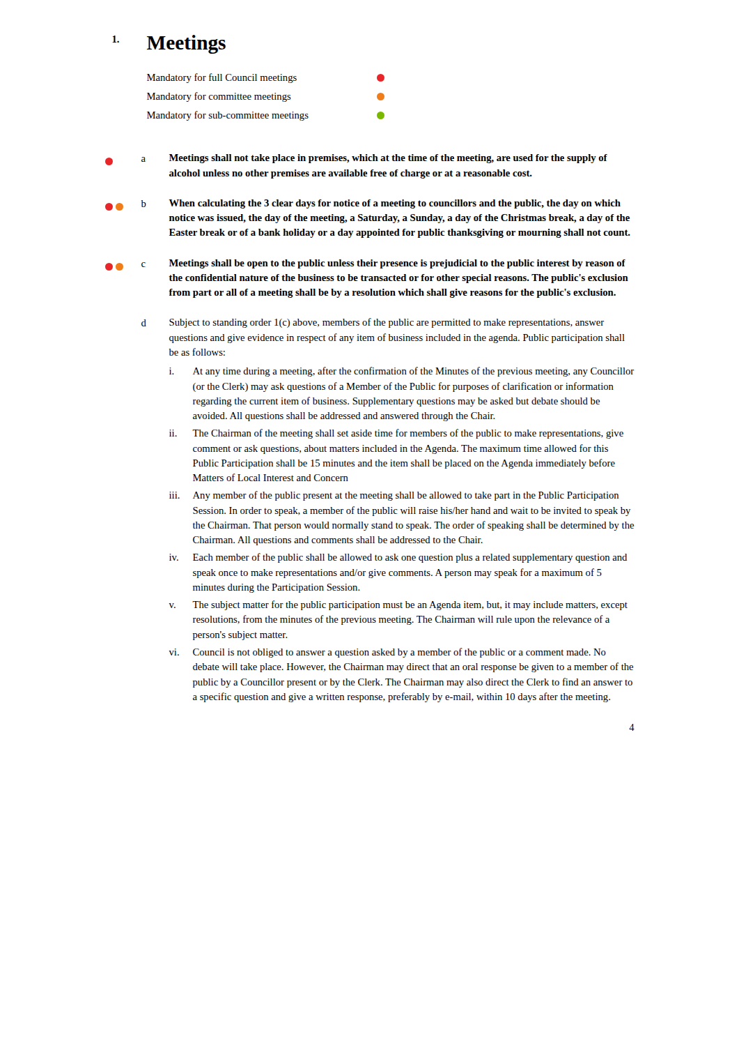1. Meetings
Mandatory for full Council meetings
Mandatory for committee meetings
Mandatory for sub-committee meetings
a
Meetings shall not take place in premises, which at the time of the meeting, are used for the supply of alcohol unless no other premises are available free of charge or at a reasonable cost.
b
When calculating the 3 clear days for notice of a meeting to councillors and the public, the day on which notice was issued, the day of the meeting, a Saturday, a Sunday, a day of the Christmas break, a day of the Easter break or of a bank holiday or a day appointed for public thanksgiving or mourning shall not count.
c
Meetings shall be open to the public unless their presence is prejudicial to the public interest by reason of the confidential nature of the business to be transacted or for other special reasons. The public's exclusion from part or all of a meeting shall be by a resolution which shall give reasons for the public's exclusion.
d
Subject to standing order 1(c) above, members of the public are permitted to make representations, answer questions and give evidence in respect of any item of business included in the agenda. Public participation shall be as follows:
i. At any time during a meeting, after the confirmation of the Minutes of the previous meeting, any Councillor (or the Clerk) may ask questions of a Member of the Public for purposes of clarification or information regarding the current item of business. Supplementary questions may be asked but debate should be avoided. All questions shall be addressed and answered through the Chair.
ii. The Chairman of the meeting shall set aside time for members of the public to make representations, give comment or ask questions, about matters included in the Agenda. The maximum time allowed for this Public Participation shall be 15 minutes and the item shall be placed on the Agenda immediately before Matters of Local Interest and Concern
iii. Any member of the public present at the meeting shall be allowed to take part in the Public Participation Session. In order to speak, a member of the public will raise his/her hand and wait to be invited to speak by the Chairman. That person would normally stand to speak. The order of speaking shall be determined by the Chairman. All questions and comments shall be addressed to the Chair.
iv. Each member of the public shall be allowed to ask one question plus a related supplementary question and speak once to make representations and/or give comments. A person may speak for a maximum of 5 minutes during the Participation Session.
v. The subject matter for the public participation must be an Agenda item, but, it may include matters, except resolutions, from the minutes of the previous meeting. The Chairman will rule upon the relevance of a person's subject matter.
vi. Council is not obliged to answer a question asked by a member of the public or a comment made. No debate will take place. However, the Chairman may direct that an oral response be given to a member of the public by a Councillor present or by the Clerk. The Chairman may also direct the Clerk to find an answer to a specific question and give a written response, preferably by e-mail, within 10 days after the meeting.
4